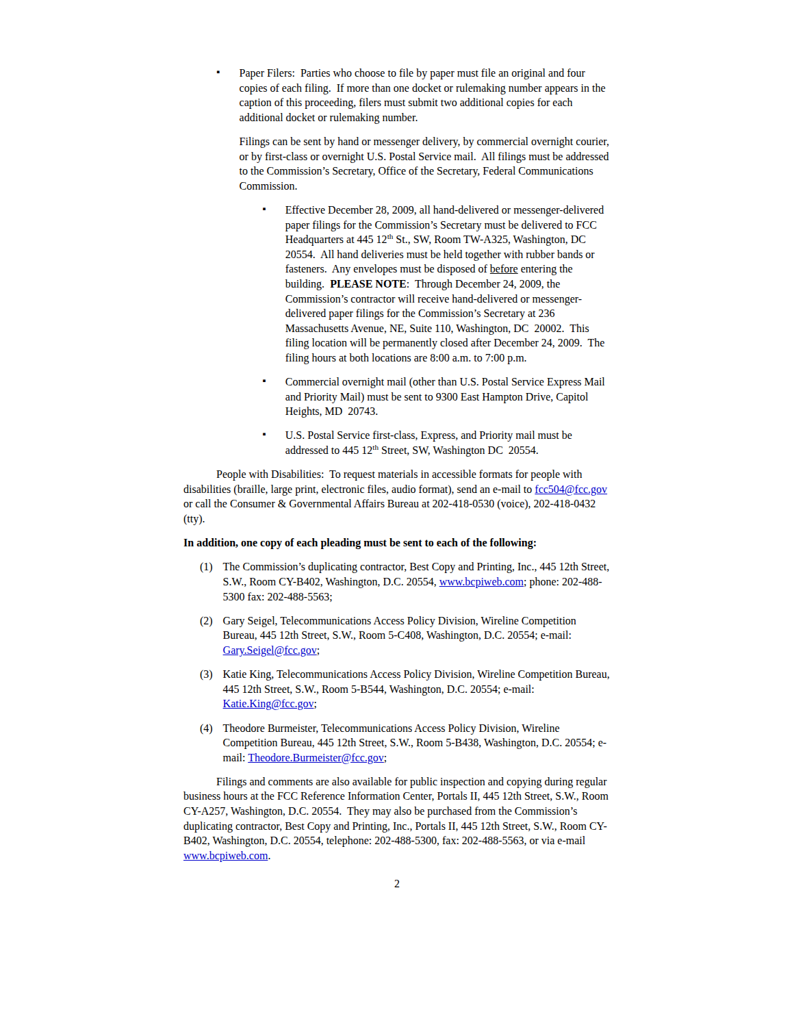Paper Filers: Parties who choose to file by paper must file an original and four copies of each filing. If more than one docket or rulemaking number appears in the caption of this proceeding, filers must submit two additional copies for each additional docket or rulemaking number.
Filings can be sent by hand or messenger delivery, by commercial overnight courier, or by first-class or overnight U.S. Postal Service mail. All filings must be addressed to the Commission’s Secretary, Office of the Secretary, Federal Communications Commission.
Effective December 28, 2009, all hand-delivered or messenger-delivered paper filings for the Commission’s Secretary must be delivered to FCC Headquarters at 445 12th St., SW, Room TW-A325, Washington, DC 20554. All hand deliveries must be held together with rubber bands or fasteners. Any envelopes must be disposed of before entering the building. PLEASE NOTE: Through December 24, 2009, the Commission’s contractor will receive hand-delivered or messenger-delivered paper filings for the Commission’s Secretary at 236 Massachusetts Avenue, NE, Suite 110, Washington, DC 20002. This filing location will be permanently closed after December 24, 2009. The filing hours at both locations are 8:00 a.m. to 7:00 p.m.
Commercial overnight mail (other than U.S. Postal Service Express Mail and Priority Mail) must be sent to 9300 East Hampton Drive, Capitol Heights, MD 20743.
U.S. Postal Service first-class, Express, and Priority mail must be addressed to 445 12th Street, SW, Washington DC 20554.
People with Disabilities: To request materials in accessible formats for people with disabilities (braille, large print, electronic files, audio format), send an e-mail to fcc504@fcc.gov or call the Consumer & Governmental Affairs Bureau at 202-418-0530 (voice), 202-418-0432 (tty).
In addition, one copy of each pleading must be sent to each of the following:
(1) The Commission’s duplicating contractor, Best Copy and Printing, Inc., 445 12th Street, S.W., Room CY-B402, Washington, D.C. 20554, www.bcpiweb.com; phone: 202-488-5300 fax: 202-488-5563;
(2) Gary Seigel, Telecommunications Access Policy Division, Wireline Competition Bureau, 445 12th Street, S.W., Room 5-C408, Washington, D.C. 20554; e-mail: Gary.Seigel@fcc.gov;
(3) Katie King, Telecommunications Access Policy Division, Wireline Competition Bureau, 445 12th Street, S.W., Room 5-B544, Washington, D.C. 20554; e-mail: Katie.King@fcc.gov;
(4) Theodore Burmeister, Telecommunications Access Policy Division, Wireline Competition Bureau, 445 12th Street, S.W., Room 5-B438, Washington, D.C. 20554; e-mail: Theodore.Burmeister@fcc.gov;
Filings and comments are also available for public inspection and copying during regular business hours at the FCC Reference Information Center, Portals II, 445 12th Street, S.W., Room CY-A257, Washington, D.C. 20554. They may also be purchased from the Commission’s duplicating contractor, Best Copy and Printing, Inc., Portals II, 445 12th Street, S.W., Room CY-B402, Washington, D.C. 20554, telephone: 202-488-5300, fax: 202-488-5563, or via e-mail www.bcpiweb.com.
2